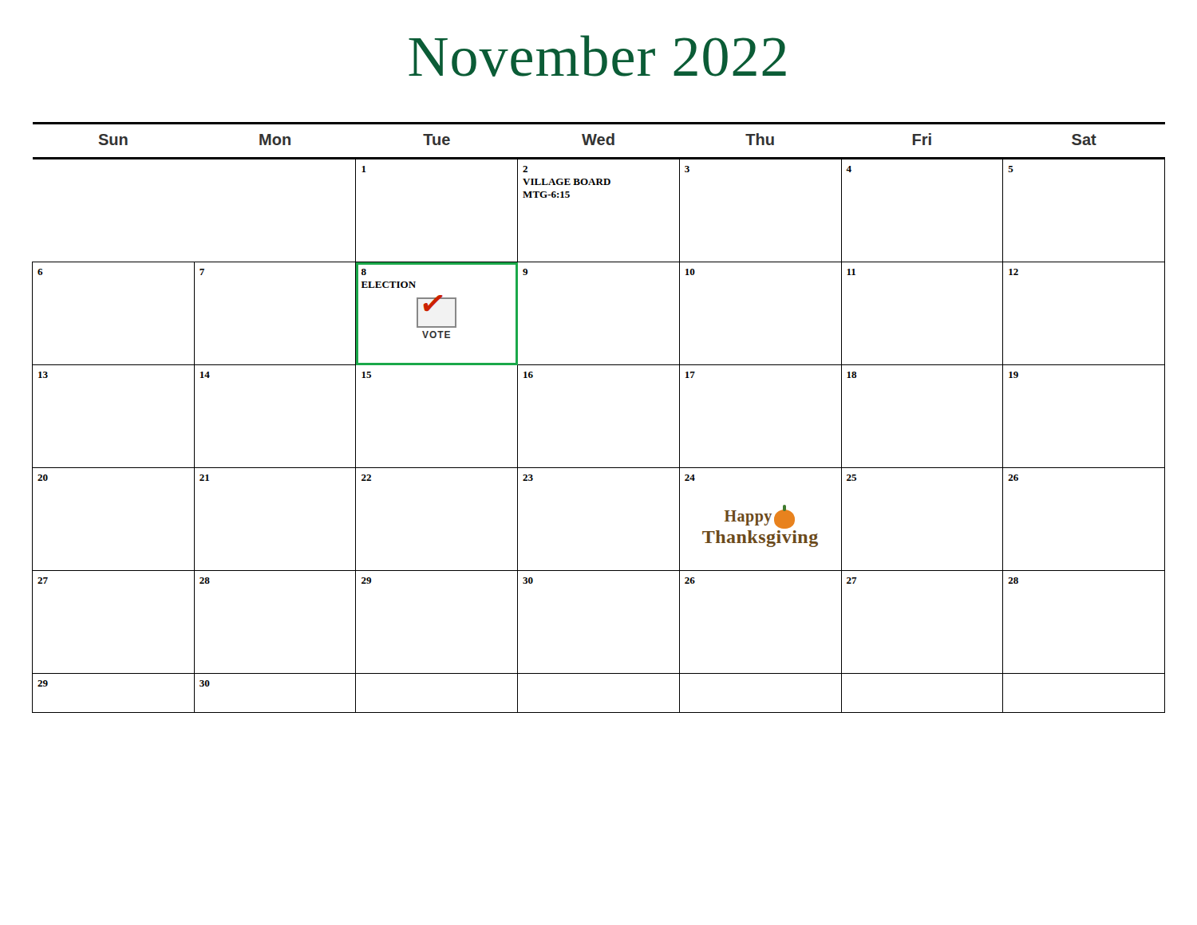November 2022
| Sun | Mon | Tue | Wed | Thu | Fri | Sat |
| --- | --- | --- | --- | --- | --- | --- |
| | | 1 | 2 Village Board Mtg-6:15 | 3 | 4 | 5 |
| 6 | 7 | 8 Election ✓ VOTE | 9 | 10 | 11 | 12 |
| 13 | 14 | 15 | 16 | 17 | 18 | 19 |
| 20 | 21 | 22 | 23 | 24 Happy Thanksgiving | 25 | 26 |
| 27 | 28 | 29 | 30 | 26 | 27 | 28 |
| 29 | 30 | | | | | |